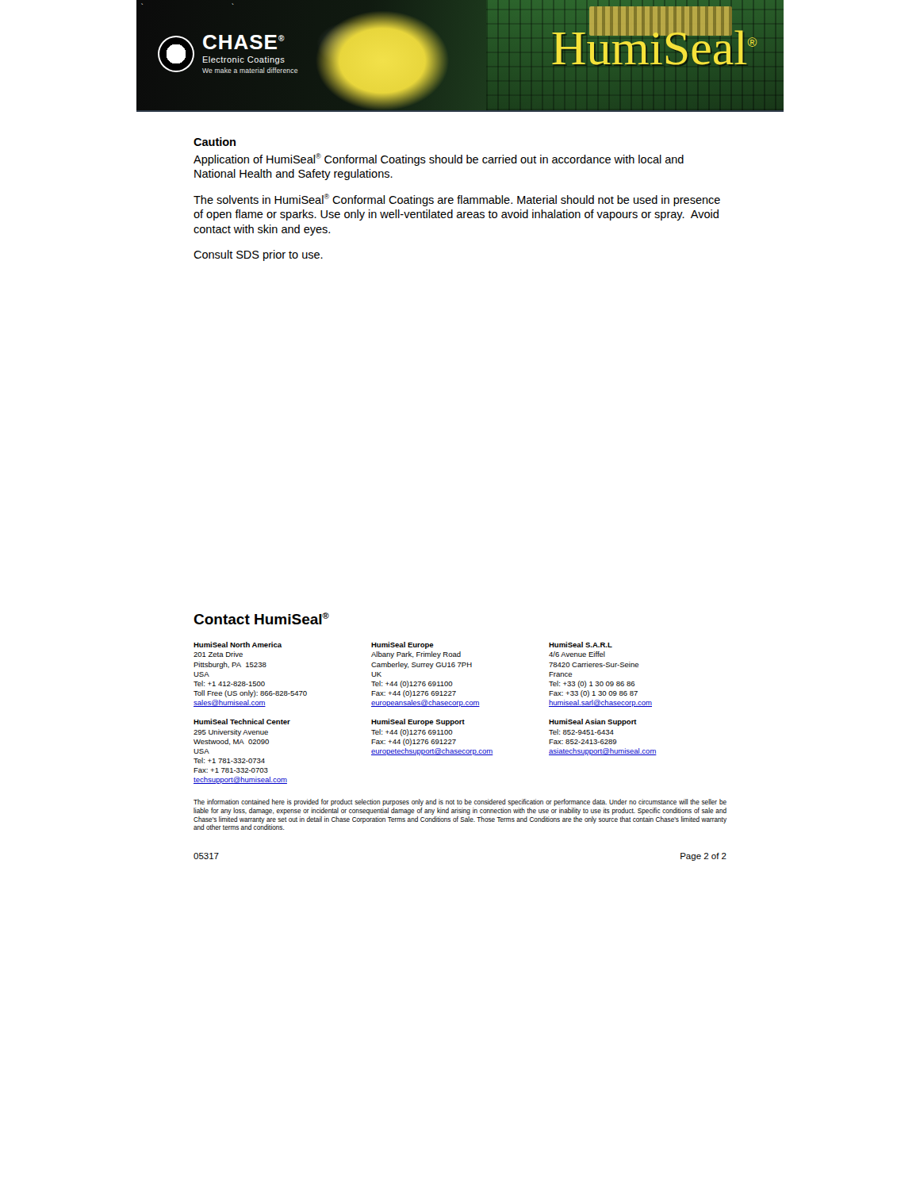` `
CHASE®
Electronic Coatings
We make a material difference
HumiSeal®
Caution
Application of HumiSeal® Conformal Coatings should be carried out in accordance with local and National Health and Safety regulations.
The solvents in HumiSeal® Conformal Coatings are flammable. Material should not be used in presence of open flame or sparks. Use only in well-ventilated areas to avoid inhalation of vapours or spray. Avoid contact with skin and eyes.
Consult SDS prior to use.
Contact HumiSeal®
| HumiSeal North America 201 Zeta Drive Pittsburgh, PA 15238 USA Tel: +1 412-828-1500 Toll Free (US only): 866-828-5470 sales@humiseal.com | HumiSeal Europe Albany Park, Frimley Road Camberley, Surrey GU16 7PH UK Tel: +44 (0)1276 691100 Fax: +44 (0)1276 691227 europeansales@chasecorp.com | HumiSeal S.A.R.L 4/6 Avenue Eiffel 78420 Carrieres-Sur-Seine France Tel: +33 (0) 1 30 09 86 86 Fax: +33 (0) 1 30 09 86 87 humiseal.sarl@chasecorp.com |
| HumiSeal Technical Center 295 University Avenue Westwood, MA 02090 USA Tel: +1 781-332-0734 Fax: +1 781-332-0703 techsupport@humiseal.com | HumiSeal Europe Support Tel: +44 (0)1276 691100 Fax: +44 (0)1276 691227 europetechsupport@chasecorp.com | HumiSeal Asian Support Tel: 852-9451-6434 Fax: 852-2413-6289 asiatechsupport@humiseal.com |
The information contained here is provided for product selection purposes only and is not to be considered specification or performance data. Under no circumstance will the seller be liable for any loss, damage, expense or incidental or consequential damage of any kind arising in connection with the use or inability to use its product. Specific conditions of sale and Chase's limited warranty are set out in detail in Chase Corporation Terms and Conditions of Sale. Those Terms and Conditions are the only source that contain Chase's limited warranty and other terms and conditions.
05317
Page 2 of 2